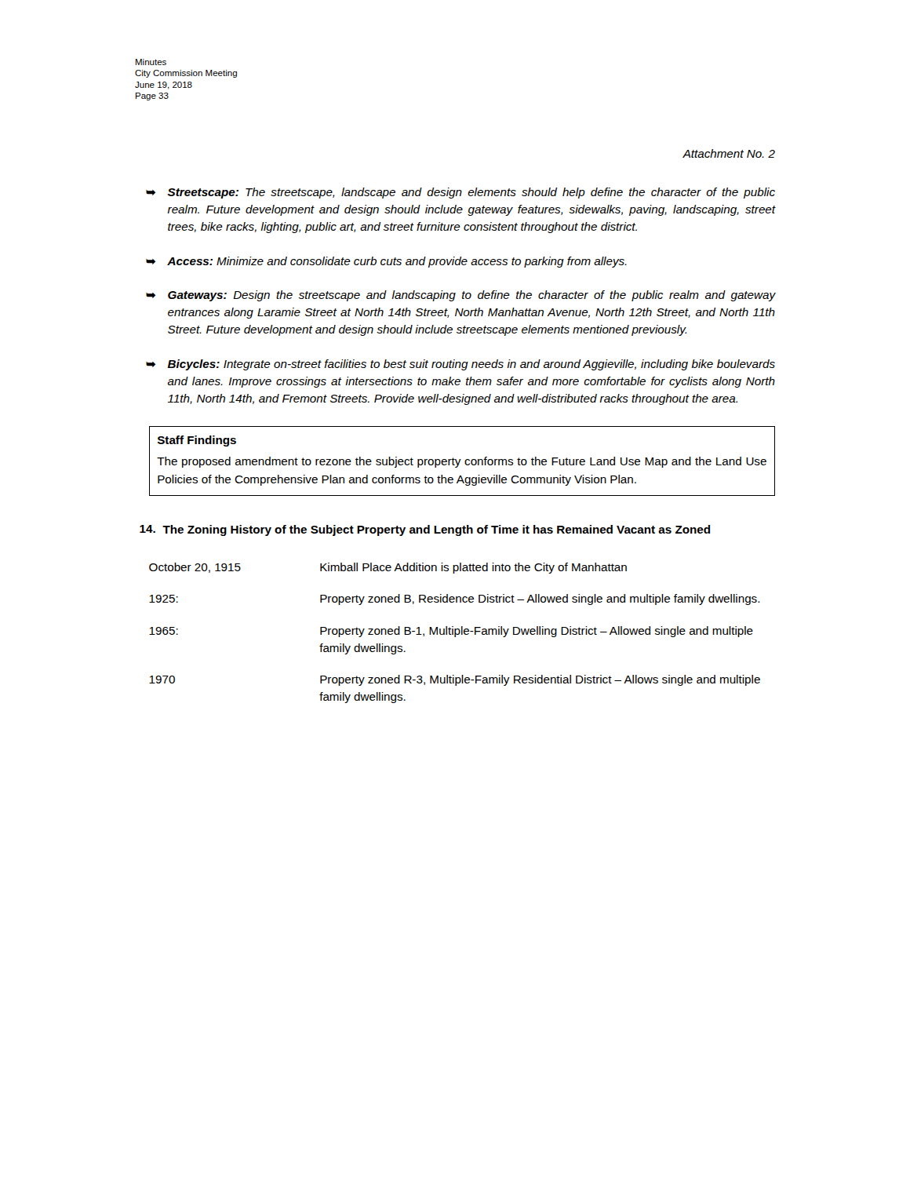Minutes
City Commission Meeting
June 19, 2018
Page 33
Attachment No. 2
Streetscape: The streetscape, landscape and design elements should help define the character of the public realm. Future development and design should include gateway features, sidewalks, paving, landscaping, street trees, bike racks, lighting, public art, and street furniture consistent throughout the district.
Access: Minimize and consolidate curb cuts and provide access to parking from alleys.
Gateways: Design the streetscape and landscaping to define the character of the public realm and gateway entrances along Laramie Street at North 14th Street, North Manhattan Avenue, North 12th Street, and North 11th Street. Future development and design should include streetscape elements mentioned previously.
Bicycles: Integrate on-street facilities to best suit routing needs in and around Aggieville, including bike boulevards and lanes. Improve crossings at intersections to make them safer and more comfortable for cyclists along North 11th, North 14th, and Fremont Streets. Provide well-designed and well-distributed racks throughout the area.
Staff Findings
The proposed amendment to rezone the subject property conforms to the Future Land Use Map and the Land Use Policies of the Comprehensive Plan and conforms to the Aggieville Community Vision Plan.
14. The Zoning History of the Subject Property and Length of Time it has Remained Vacant as Zoned
| October 20, 1915 | Kimball Place Addition is platted into the City of Manhattan |
| 1925: | Property zoned B, Residence District – Allowed single and multiple family dwellings. |
| 1965: | Property zoned B-1, Multiple-Family Dwelling District – Allowed single and multiple family dwellings. |
| 1970 | Property zoned R-3, Multiple-Family Residential District – Allows single and multiple family dwellings. |